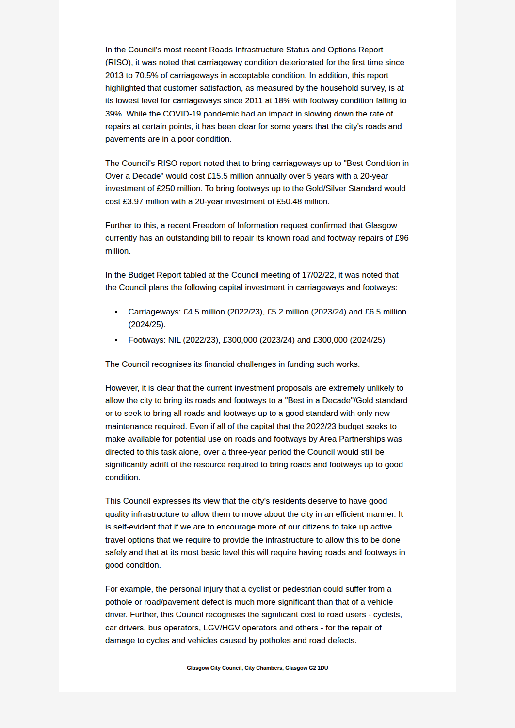In the Council's most recent Roads Infrastructure Status and Options Report (RISO), it was noted that carriageway condition deteriorated for the first time since 2013 to 70.5% of carriageways in acceptable condition. In addition, this report highlighted that customer satisfaction, as measured by the household survey, is at its lowest level for carriageways since 2011 at 18% with footway condition falling to 39%. While the COVID-19 pandemic had an impact in slowing down the rate of repairs at certain points, it has been clear for some years that the city's roads and pavements are in a poor condition.
The Council's RISO report noted that to bring carriageways up to "Best Condition in Over a Decade" would cost £15.5 million annually over 5 years with a 20-year investment of £250 million. To bring footways up to the Gold/Silver Standard would cost £3.97 million with a 20-year investment of £50.48 million.
Further to this, a recent Freedom of Information request confirmed that Glasgow currently has an outstanding bill to repair its known road and footway repairs of £96 million.
In the Budget Report tabled at the Council meeting of 17/02/22, it was noted that the Council plans the following capital investment in carriageways and footways:
Carriageways: £4.5 million (2022/23), £5.2 million (2023/24) and £6.5 million (2024/25).
Footways: NIL (2022/23), £300,000 (2023/24) and £300,000 (2024/25)
The Council recognises its financial challenges in funding such works.
However, it is clear that the current investment proposals are extremely unlikely to allow the city to bring its roads and footways to a "Best in a Decade"/Gold standard or to seek to bring all roads and footways up to a good standard with only new maintenance required. Even if all of the capital that the 2022/23 budget seeks to make available for potential use on roads and footways by Area Partnerships was directed to this task alone, over a three-year period the Council would still be significantly adrift of the resource required to bring roads and footways up to good condition.
This Council expresses its view that the city's residents deserve to have good quality infrastructure to allow them to move about the city in an efficient manner. It is self-evident that if we are to encourage more of our citizens to take up active travel options that we require to provide the infrastructure to allow this to be done safely and that at its most basic level this will require having roads and footways in good condition.
For example, the personal injury that a cyclist or pedestrian could suffer from a pothole or road/pavement defect is much more significant than that of a vehicle driver. Further, this Council recognises the significant cost to road users - cyclists, car drivers, bus operators, LGV/HGV operators and others - for the repair of damage to cycles and vehicles caused by potholes and road defects.
Glasgow City Council, City Chambers, Glasgow G2 1DU